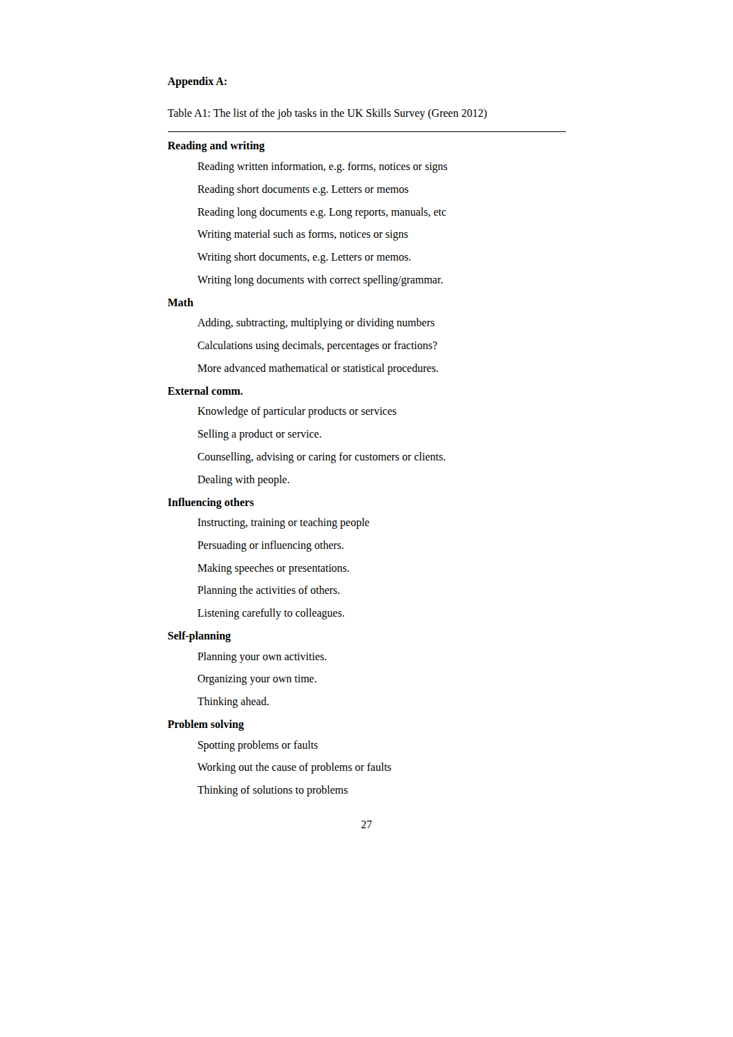Appendix A:
Table A1: The list of the job tasks in the UK Skills Survey (Green 2012)
Reading and writing
Reading written information, e.g. forms, notices or signs
Reading short documents e.g. Letters or memos
Reading long documents e.g. Long reports, manuals, etc
Writing material such as forms, notices or signs
Writing short documents, e.g. Letters or memos.
Writing long documents with correct spelling/grammar.
Math
Adding, subtracting, multiplying or dividing numbers
Calculations using decimals, percentages or fractions?
More advanced mathematical or statistical procedures.
External comm.
Knowledge of particular products or services
Selling a product or service.
Counselling, advising or caring for customers or clients.
Dealing with people.
Influencing others
Instructing, training or teaching people
Persuading or influencing others.
Making speeches or presentations.
Planning the activities of others.
Listening carefully to colleagues.
Self-planning
Planning your own activities.
Organizing your own time.
Thinking ahead.
Problem solving
Spotting problems or faults
Working out the cause of problems or faults
Thinking of solutions to problems
27